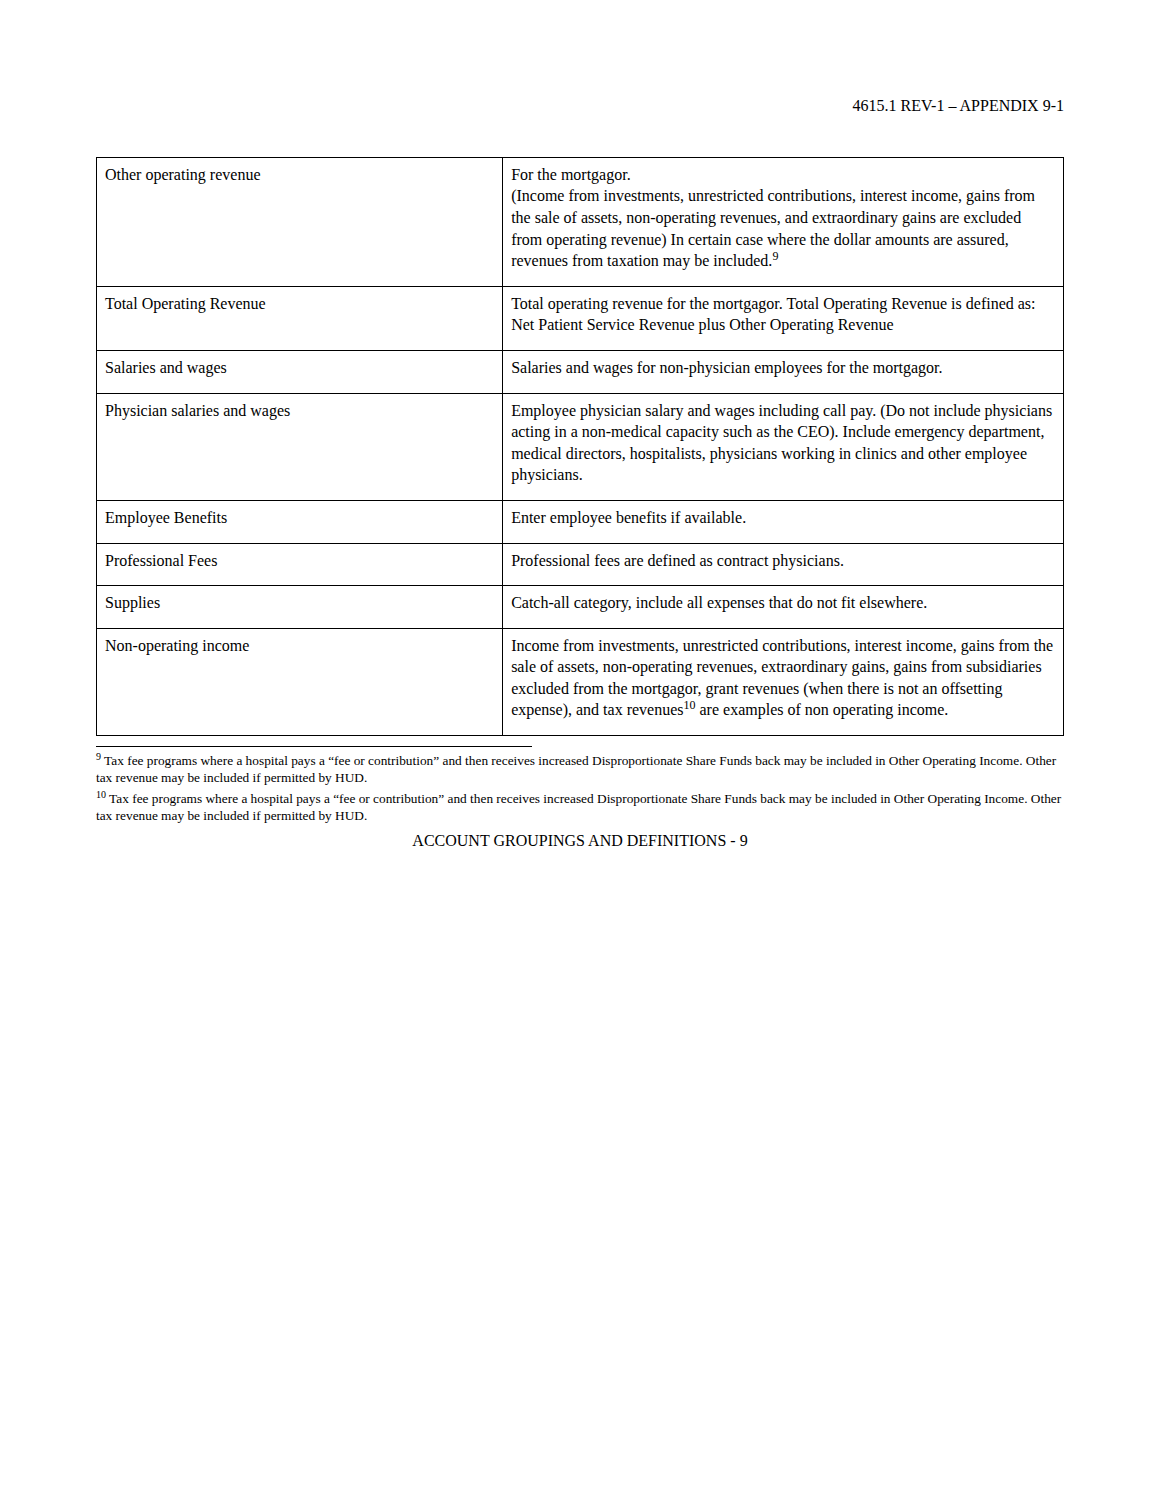4615.1 REV-1 – APPENDIX 9-1
| Other operating revenue | For the mortgagor. (Income from investments, unrestricted contributions, interest income, gains from the sale of assets, non-operating revenues, and extraordinary gains are excluded from operating revenue) In certain case where the dollar amounts are assured, revenues from taxation may be included. 9 |
| Total Operating Revenue | Total operating revenue for the mortgagor. Total Operating Revenue is defined as: Net Patient Service Revenue plus Other Operating Revenue |
| Salaries and wages | Salaries and wages for non-physician employees for the mortgagor. |
| Physician salaries and wages | Employee physician salary and wages including call pay. (Do not include physicians acting in a non-medical capacity such as the CEO). Include emergency department, medical directors, hospitalists, physicians working in clinics and other employee physicians. |
| Employee Benefits | Enter employee benefits if available. |
| Professional Fees | Professional fees are defined as contract physicians. |
| Supplies | Catch-all category, include all expenses that do not fit elsewhere. |
| Non-operating income | Income from investments, unrestricted contributions, interest income, gains from the sale of assets, non-operating revenues, extraordinary gains, gains from subsidiaries excluded from the mortgagor, grant revenues (when there is not an offsetting expense), and tax revenues 10 are examples of non operating income. |
9 Tax fee programs where a hospital pays a “fee or contribution” and then receives increased Disproportionate Share Funds back may be included in Other Operating Income. Other tax revenue may be included if permitted by HUD.
10 Tax fee programs where a hospital pays a “fee or contribution” and then receives increased Disproportionate Share Funds back may be included in Other Operating Income. Other tax revenue may be included if permitted by HUD.
ACCOUNT GROUPINGS AND DEFINITIONS - 9